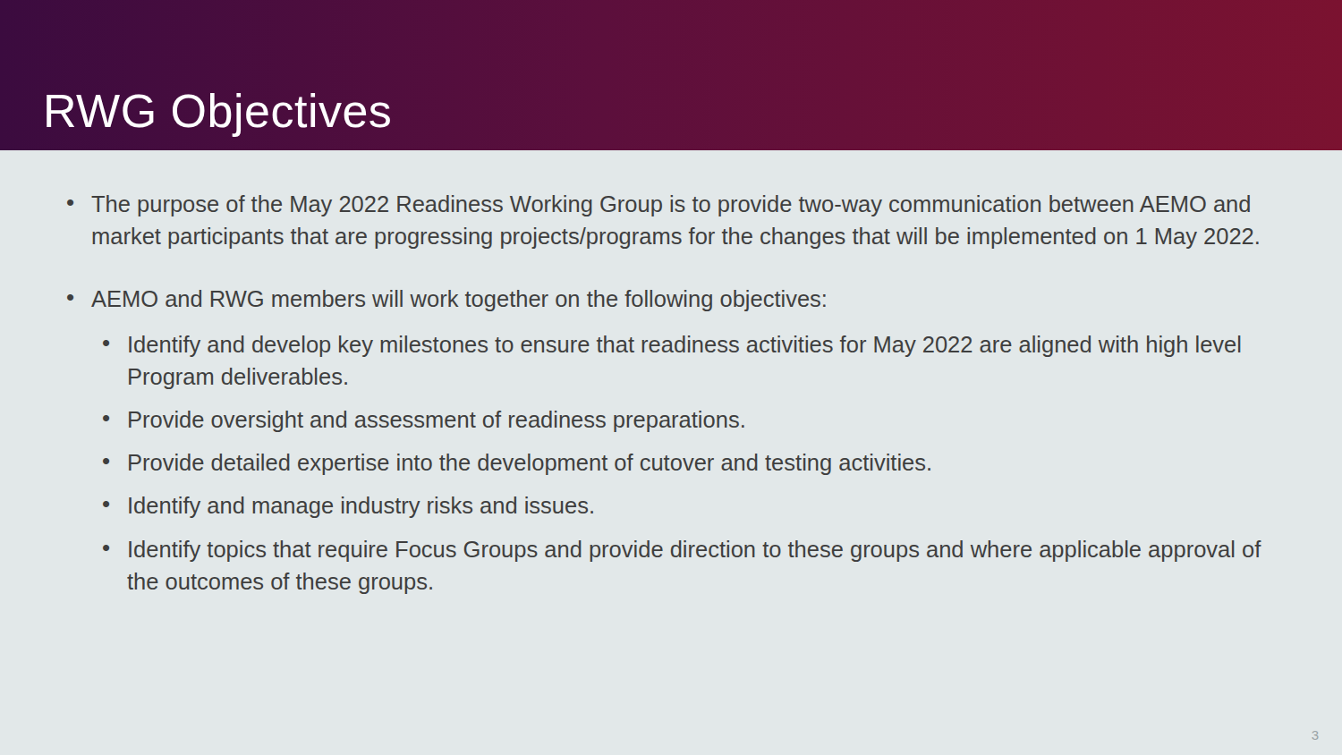RWG Objectives
The purpose of the May 2022 Readiness Working Group is to provide two-way communication between AEMO and market participants that are progressing projects/programs for the changes that will be implemented on 1 May 2022.
AEMO and RWG members will work together on the following objectives:
Identify and develop key milestones to ensure that readiness activities for May 2022 are aligned with high level Program deliverables.
Provide oversight and assessment of readiness preparations.
Provide detailed expertise into the development of cutover and testing activities.
Identify and manage industry risks and issues.
Identify topics that require Focus Groups and provide direction to these groups and where applicable approval of the outcomes of these groups.
3